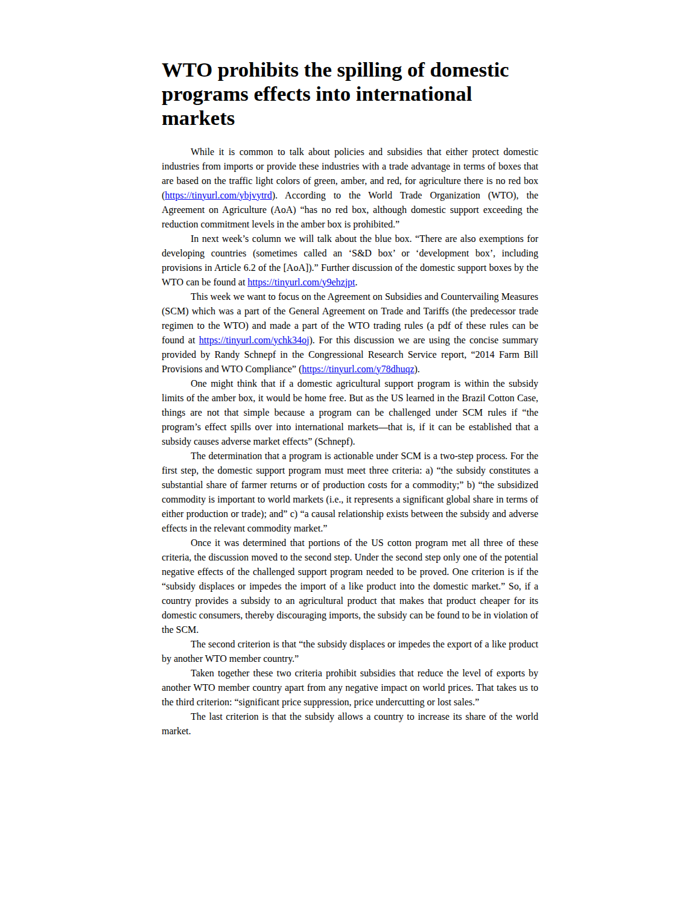WTO prohibits the spilling of domestic programs effects into international markets
While it is common to talk about policies and subsidies that either protect domestic industries from imports or provide these industries with a trade advantage in terms of boxes that are based on the traffic light colors of green, amber, and red, for agriculture there is no red box (https://tinyurl.com/ybjvytrd). According to the World Trade Organization (WTO), the Agreement on Agriculture (AoA) “has no red box, although domestic support exceeding the reduction commitment levels in the amber box is prohibited.”
In next week’s column we will talk about the blue box. “There are also exemptions for developing countries (sometimes called an ‘S&D box’ or ‘development box’, including provisions in Article 6.2 of the [AoA]).” Further discussion of the domestic support boxes by the WTO can be found at https://tinyurl.com/y9ehzjpt.
This week we want to focus on the Agreement on Subsidies and Countervailing Measures (SCM) which was a part of the General Agreement on Trade and Tariffs (the predecessor trade regimen to the WTO) and made a part of the WTO trading rules (a pdf of these rules can be found at https://tinyurl.com/ychk34oj). For this discussion we are using the concise summary provided by Randy Schnepf in the Congressional Research Service report, “2014 Farm Bill Provisions and WTO Compliance” (https://tinyurl.com/y78dhuqz).
One might think that if a domestic agricultural support program is within the subsidy limits of the amber box, it would be home free. But as the US learned in the Brazil Cotton Case, things are not that simple because a program can be challenged under SCM rules if “the program’s effect spills over into international markets—that is, if it can be established that a subsidy causes adverse market effects” (Schnepf).
The determination that a program is actionable under SCM is a two-step process. For the first step, the domestic support program must meet three criteria: a) “the subsidy constitutes a substantial share of farmer returns or of production costs for a commodity;” b) “the subsidized commodity is important to world markets (i.e., it represents a significant global share in terms of either production or trade); and” c) “a causal relationship exists between the subsidy and adverse effects in the relevant commodity market.”
Once it was determined that portions of the US cotton program met all three of these criteria, the discussion moved to the second step. Under the second step only one of the potential negative effects of the challenged support program needed to be proved. One criterion is if the “subsidy displaces or impedes the import of a like product into the domestic market.” So, if a country provides a subsidy to an agricultural product that makes that product cheaper for its domestic consumers, thereby discouraging imports, the subsidy can be found to be in violation of the SCM.
The second criterion is that “the subsidy displaces or impedes the export of a like product by another WTO member country.”
Taken together these two criteria prohibit subsidies that reduce the level of exports by another WTO member country apart from any negative impact on world prices. That takes us to the third criterion: “significant price suppression, price undercutting or lost sales.”
The last criterion is that the subsidy allows a country to increase its share of the world market.